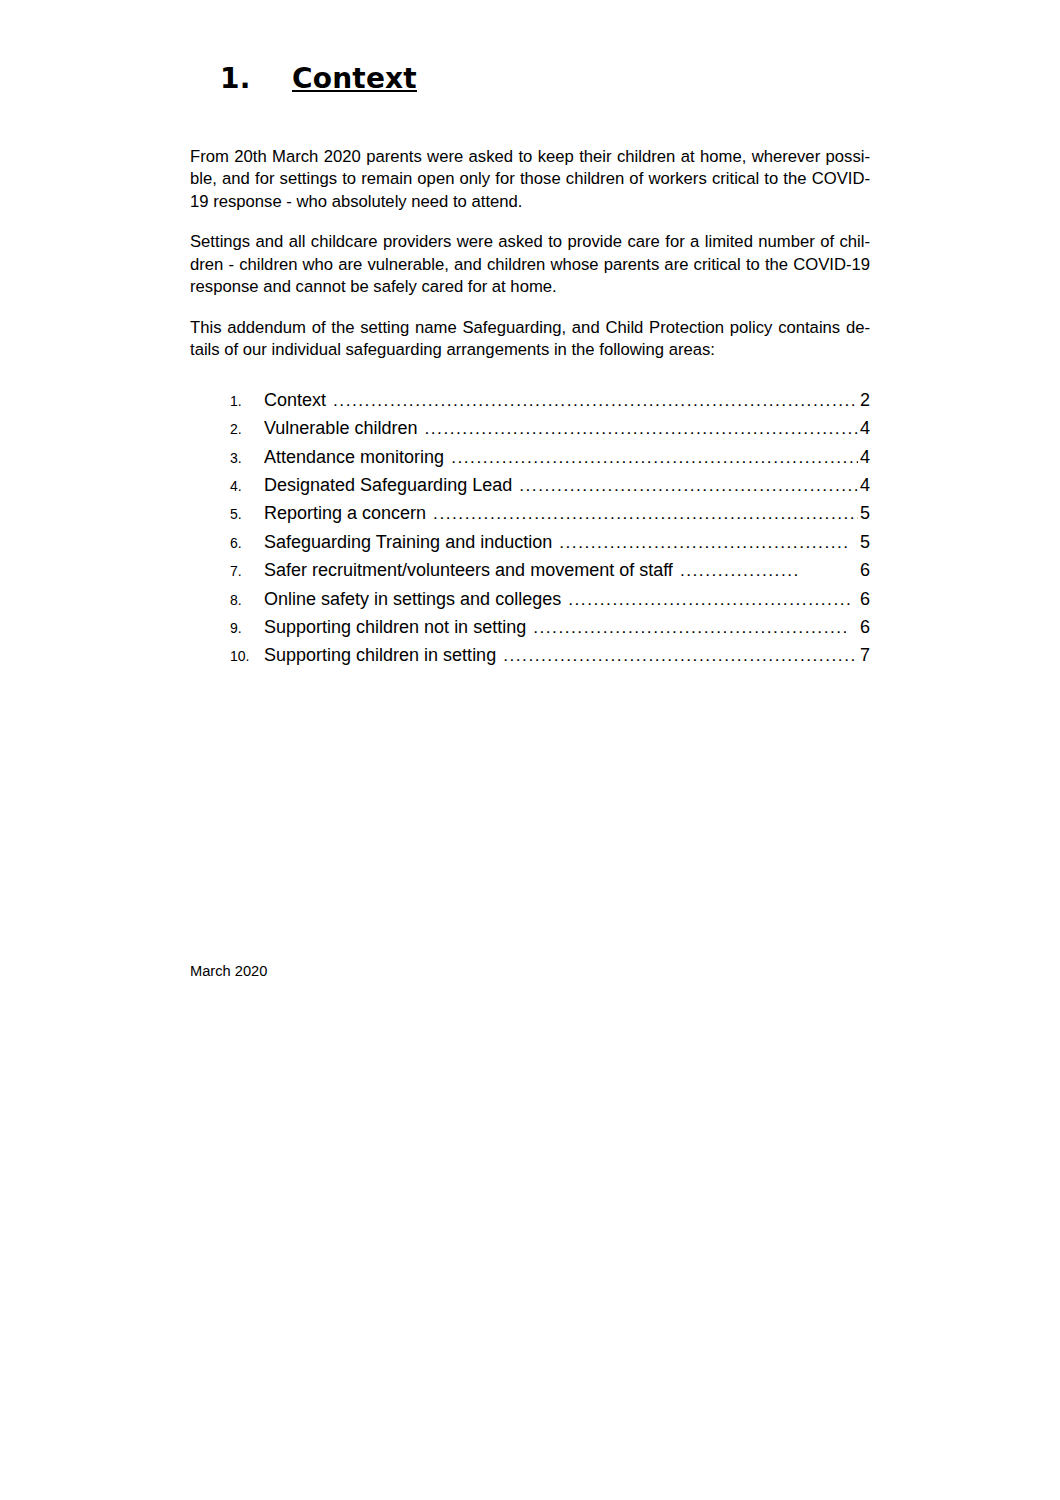1. Context
From 20th March 2020 parents were asked to keep their children at home, wherever possible, and for settings to remain open only for those children of workers critical to the COVID-19 response - who absolutely need to attend.
Settings and all childcare providers were asked to provide care for a limited number of children - children who are vulnerable, and children whose parents are critical to the COVID-19 response and cannot be safely cared for at home.
This addendum of the setting name Safeguarding, and Child Protection policy contains details of our individual safeguarding arrangements in the following areas:
Context ......................................................................................... 2
Vulnerable children ....................................................................... 4
Attendance monitoring .................................................................. 4
Designated Safeguarding Lead ....................................................... 4
Reporting a concern ...................................................................... 5
Safeguarding Training and induction .............................................. 5
Safer recruitment/volunteers and movement of staff ................... 6
Online safety in settings and colleges ............................................. 6
Supporting children not in setting .................................................. 6
Supporting children in setting ........................................................ 7
March 2020